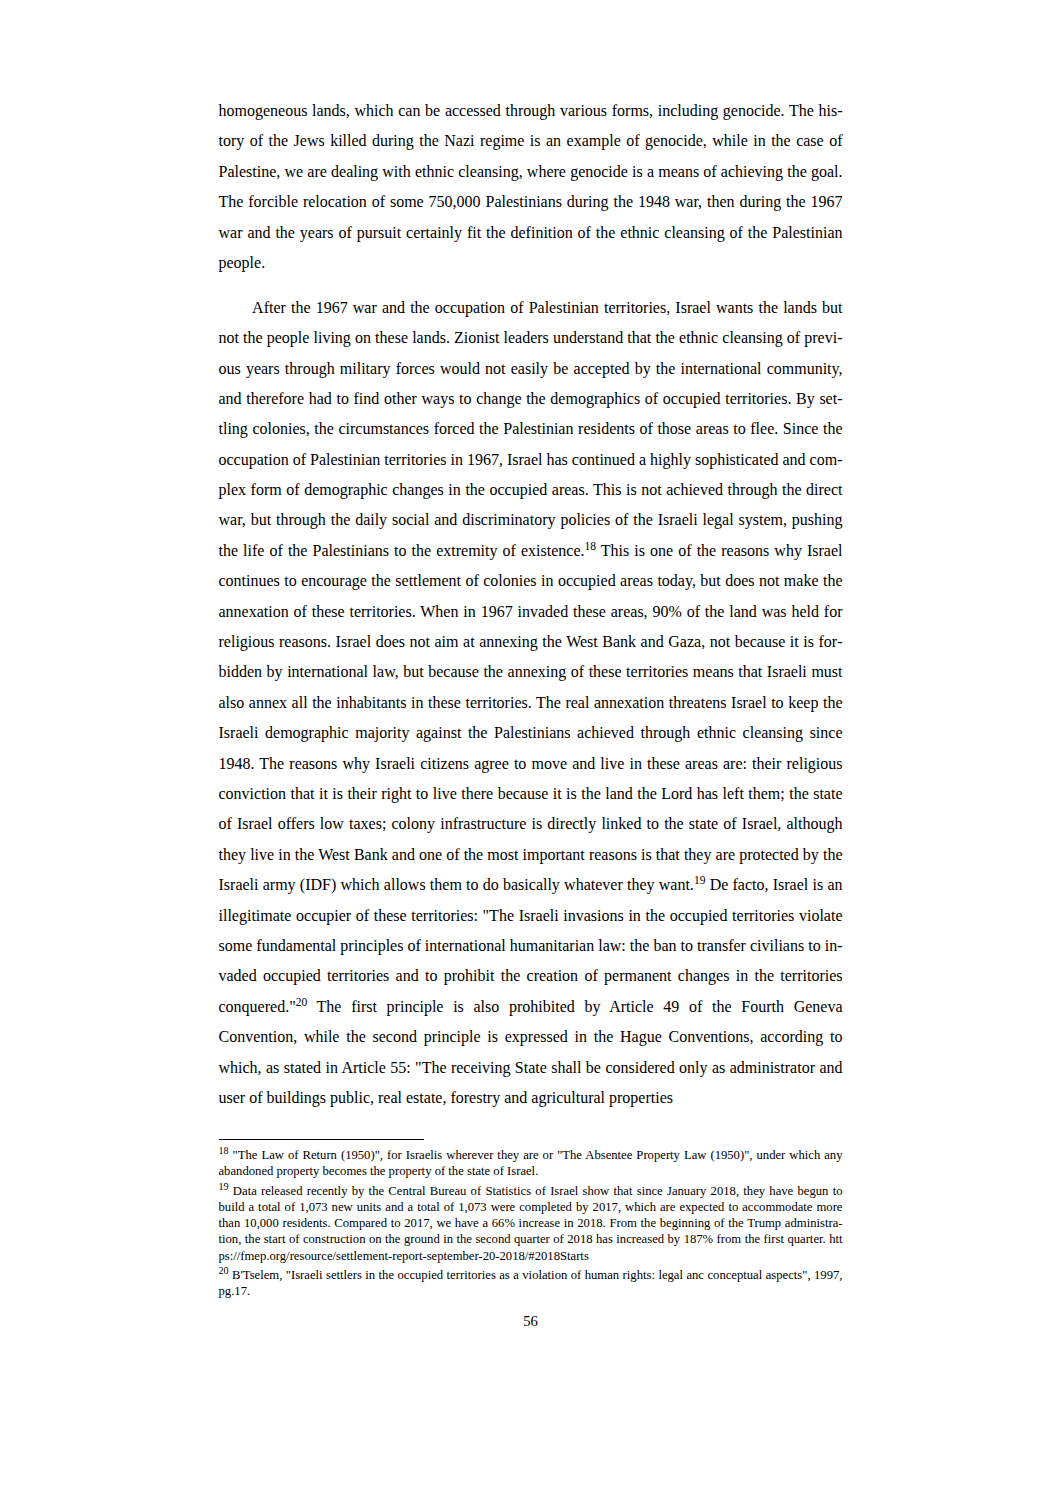homogeneous lands, which can be accessed through various forms, including genocide. The history of the Jews killed during the Nazi regime is an example of genocide, while in the case of Palestine, we are dealing with ethnic cleansing, where genocide is a means of achieving the goal. The forcible relocation of some 750,000 Palestinians during the 1948 war, then during the 1967 war and the years of pursuit certainly fit the definition of the ethnic cleansing of the Palestinian people.
After the 1967 war and the occupation of Palestinian territories, Israel wants the lands but not the people living on these lands. Zionist leaders understand that the ethnic cleansing of previous years through military forces would not easily be accepted by the international community, and therefore had to find other ways to change the demographics of occupied territories. By settling colonies, the circumstances forced the Palestinian residents of those areas to flee. Since the occupation of Palestinian territories in 1967, Israel has continued a highly sophisticated and complex form of demographic changes in the occupied areas. This is not achieved through the direct war, but through the daily social and discriminatory policies of the Israeli legal system, pushing the life of the Palestinians to the extremity of existence.18 This is one of the reasons why Israel continues to encourage the settlement of colonies in occupied areas today, but does not make the annexation of these territories. When in 1967 invaded these areas, 90% of the land was held for religious reasons. Israel does not aim at annexing the West Bank and Gaza, not because it is forbidden by international law, but because the annexing of these territories means that Israeli must also annex all the inhabitants in these territories. The real annexation threatens Israel to keep the Israeli demographic majority against the Palestinians achieved through ethnic cleansing since 1948. The reasons why Israeli citizens agree to move and live in these areas are: their religious conviction that it is their right to live there because it is the land the Lord has left them; the state of Israel offers low taxes; colony infrastructure is directly linked to the state of Israel, although they live in the West Bank and one of the most important reasons is that they are protected by the Israeli army (IDF) which allows them to do basically whatever they want.19 De facto, Israel is an illegitimate occupier of these territories: "The Israeli invasions in the occupied territories violate some fundamental principles of international humanitarian law: the ban to transfer civilians to invaded occupied territories and to prohibit the creation of permanent changes in the territories conquered."20 The first principle is also prohibited by Article 49 of the Fourth Geneva Convention, while the second principle is expressed in the Hague Conventions, according to which, as stated in Article 55: "The receiving State shall be considered only as administrator and user of buildings public, real estate, forestry and agricultural properties
18 "The Law of Return (1950)", for Israelis wherever they are or "The Absentee Property Law (1950)", under which any abandoned property becomes the property of the state of Israel.
19 Data released recently by the Central Bureau of Statistics of Israel show that since January 2018, they have begun to build a total of 1,073 new units and a total of 1,073 were completed by 2017, which are expected to accommodate more than 10,000 residents. Compared to 2017, we have a 66% increase in 2018. From the beginning of the Trump administration, the start of construction on the ground in the second quarter of 2018 has increased by 187% from the first quarter. https://fmep.org/resource/settlement-report-september-20-2018/#2018Starts
20 B'Tselem, "Israeli settlers in the occupied territories as a violation of human rights: legal anc conceptual aspects", 1997, pg.17.
56